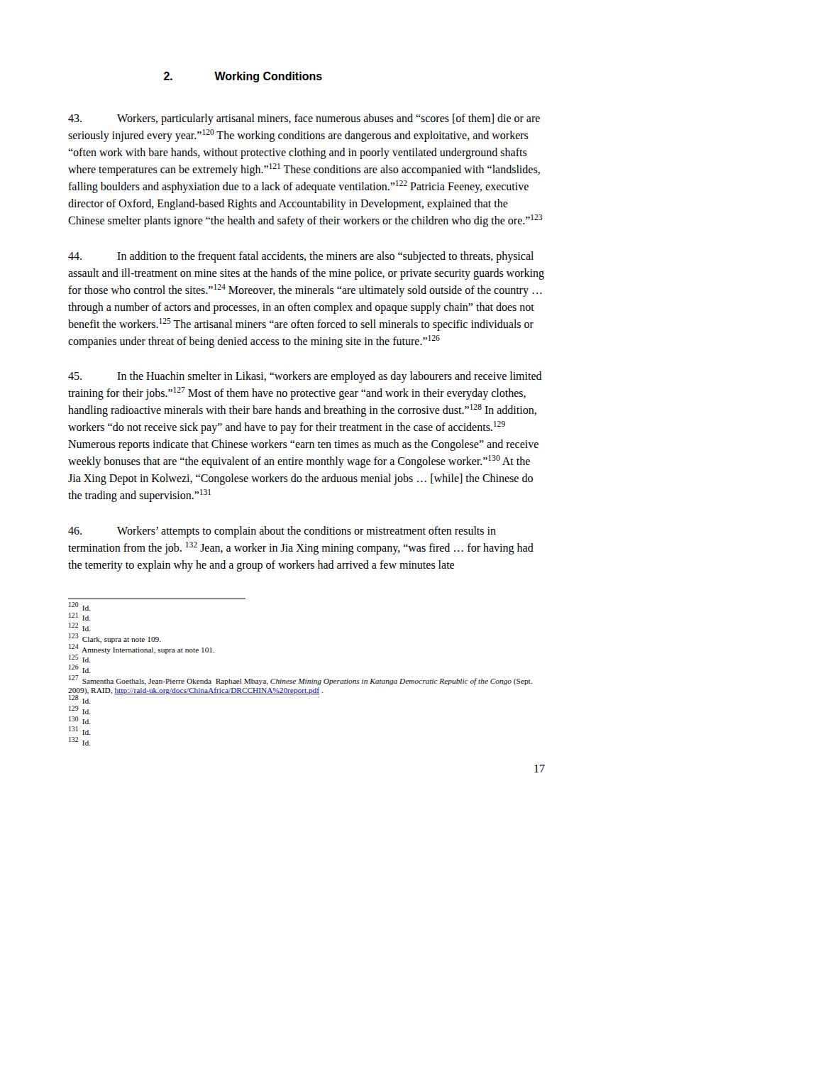2. Working Conditions
43. Workers, particularly artisanal miners, face numerous abuses and “scores [of them] die or are seriously injured every year.”120 The working conditions are dangerous and exploitative, and workers “often work with bare hands, without protective clothing and in poorly ventilated underground shafts where temperatures can be extremely high.”121 These conditions are also accompanied with “landslides, falling boulders and asphyxiation due to a lack of adequate ventilation.”122 Patricia Feeney, executive director of Oxford, England-based Rights and Accountability in Development, explained that the Chinese smelter plants ignore “the health and safety of their workers or the children who dig the ore.”123
44. In addition to the frequent fatal accidents, the miners are also “subjected to threats, physical assault and ill-treatment on mine sites at the hands of the mine police, or private security guards working for those who control the sites.”124 Moreover, the minerals “are ultimately sold outside of the country … through a number of actors and processes, in an often complex and opaque supply chain” that does not benefit the workers.125 The artisanal miners “are often forced to sell minerals to specific individuals or companies under threat of being denied access to the mining site in the future.”126
45. In the Huachin smelter in Likasi, “workers are employed as day labourers and receive limited training for their jobs.”127 Most of them have no protective gear “and work in their everyday clothes, handling radioactive minerals with their bare hands and breathing in the corrosive dust.”128 In addition, workers “do not receive sick pay” and have to pay for their treatment in the case of accidents.129 Numerous reports indicate that Chinese workers “earn ten times as much as the Congolese” and receive weekly bonuses that are “the equivalent of an entire monthly wage for a Congolese worker.”130 At the Jia Xing Depot in Kolwezi, “Congolese workers do the arduous menial jobs … [while] the Chinese do the trading and supervision.”131
46. Workers’ attempts to complain about the conditions or mistreatment often results in termination from the job. 132 Jean, a worker in Jia Xing mining company, “was fired … for having had the temerity to explain why he and a group of workers had arrived a few minutes late
120 Id.
121 Id.
122 Id.
123 Clark, supra at note 109.
124 Amnesty International, supra at note 101.
125 Id.
126 Id.
127 Samentha Goethals, Jean-Pierre Okenda Raphael Mbaya, Chinese Mining Operations in Katanga Democratic Republic of the Congo (Sept. 2009), RAID, http://raid-uk.org/docs/ChinaAfrica/DRCCHINA%20report.pdf .
128 Id.
129 Id.
130 Id.
131 Id.
132 Id.
17